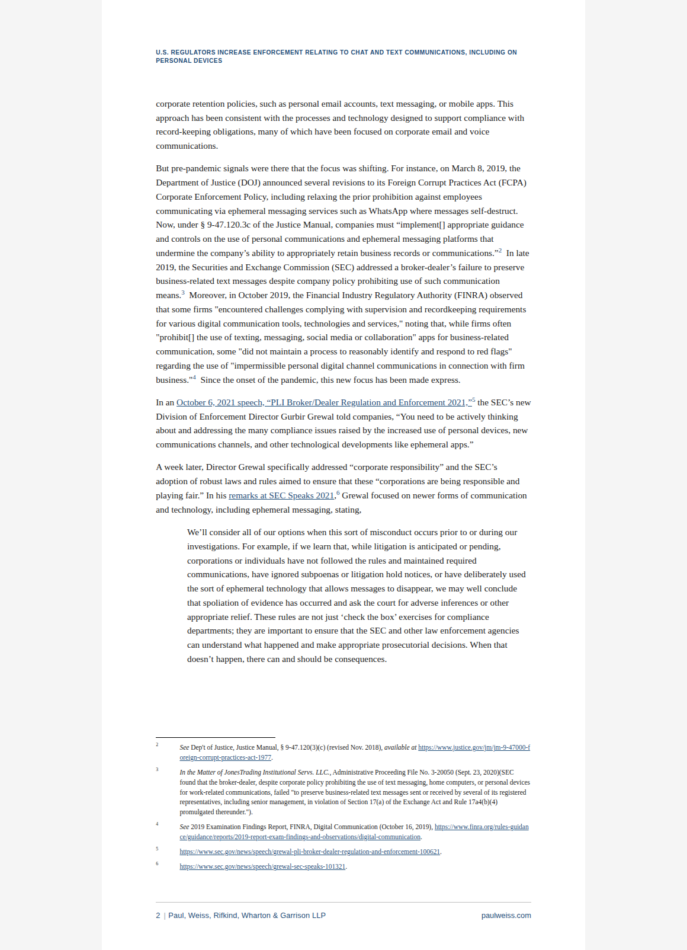U.S. Regulators Increase Enforcement Relating to Chat and Text Communications, Including on Personal Devices
corporate retention policies, such as personal email accounts, text messaging, or mobile apps. This approach has been consistent with the processes and technology designed to support compliance with record-keeping obligations, many of which have been focused on corporate email and voice communications.
But pre-pandemic signals were there that the focus was shifting. For instance, on March 8, 2019, the Department of Justice (DOJ) announced several revisions to its Foreign Corrupt Practices Act (FCPA) Corporate Enforcement Policy, including relaxing the prior prohibition against employees communicating via ephemeral messaging services such as WhatsApp where messages self-destruct. Now, under § 9-47.120.3c of the Justice Manual, companies must “implement[] appropriate guidance and controls on the use of personal communications and ephemeral messaging platforms that undermine the company’s ability to appropriately retain business records or communications.”2 In late 2019, the Securities and Exchange Commission (SEC) addressed a broker-dealer’s failure to preserve business-related text messages despite company policy prohibiting use of such communication means.3 Moreover, in October 2019, the Financial Industry Regulatory Authority (FINRA) observed that some firms "encountered challenges complying with supervision and recordkeeping requirements for various digital communication tools, technologies and services," noting that, while firms often "prohibit[] the use of texting, messaging, social media or collaboration" apps for business-related communication, some "did not maintain a process to reasonably identify and respond to red flags" regarding the use of "impermissible personal digital channel communications in connection with firm business."4 Since the onset of the pandemic, this new focus has been made express.
In an October 6, 2021 speech, “PLI Broker/Dealer Regulation and Enforcement 2021,”5 the SEC’s new Division of Enforcement Director Gurbir Grewal told companies, “You need to be actively thinking about and addressing the many compliance issues raised by the increased use of personal devices, new communications channels, and other technological developments like ephemeral apps.”
A week later, Director Grewal specifically addressed “corporate responsibility” and the SEC’s adoption of robust laws and rules aimed to ensure that these “corporations are being responsible and playing fair.” In his remarks at SEC Speaks 2021,6 Grewal focused on newer forms of communication and technology, including ephemeral messaging, stating,
We’ll consider all of our options when this sort of misconduct occurs prior to or during our investigations. For example, if we learn that, while litigation is anticipated or pending, corporations or individuals have not followed the rules and maintained required communications, have ignored subpoenas or litigation hold notices, or have deliberately used the sort of ephemeral technology that allows messages to disappear, we may well conclude that spoliation of evidence has occurred and ask the court for adverse inferences or other appropriate relief. These rules are not just ‘check the box’ exercises for compliance departments; they are important to ensure that the SEC and other law enforcement agencies can understand what happened and make appropriate prosecutorial decisions. When that doesn’t happen, there can and should be consequences.
2
See Dep't of Justice, Justice Manual, § 9-47.120(3)(c) (revised Nov. 2018), available at https://www.justice.gov/jm/jm-9-47000-foreign-corrupt-practices-act-1977.
3
In the Matter of JonesTrading Institutional Servs. LLC., Administrative Proceeding File No. 3-20050 (Sept. 23, 2020)(SEC found that the broker-dealer, despite corporate policy prohibiting the use of text messaging, home computers, or personal devices for work-related communications, failed "to preserve business-related text messages sent or received by several of its registered representatives, including senior management, in violation of Section 17(a) of the Exchange Act and Rule 17a4(b)(4) promulgated thereunder.").
4
See 2019 Examination Findings Report, FINRA, Digital Communication (October 16, 2019), https://www.finra.org/rules-guidance/guidance/reports/2019-report-exam-findings-and-observations/digital-communication.
5
https://www.sec.gov/news/speech/grewal-pli-broker-dealer-regulation-and-enforcement-100621.
6
https://www.sec.gov/news/speech/grewal-sec-speaks-101321.
2|Paul, Weiss, Rifkind, Wharton & Garrison LLP
paulweiss.com